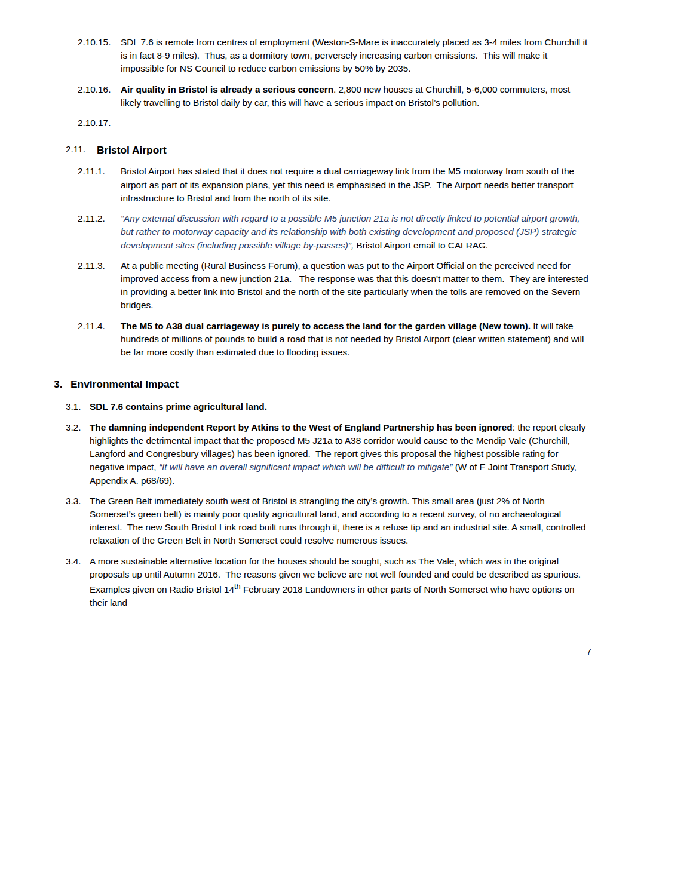2.10.15. SDL 7.6 is remote from centres of employment (Weston-S-Mare is inaccurately placed as 3-4 miles from Churchill it is in fact 8-9 miles). Thus, as a dormitory town, perversely increasing carbon emissions. This will make it impossible for NS Council to reduce carbon emissions by 50% by 2035.
2.10.16. Air quality in Bristol is already a serious concern. 2,800 new houses at Churchill, 5-6,000 commuters, most likely travelling to Bristol daily by car, this will have a serious impact on Bristol’s pollution.
2.10.17.
2.11. Bristol Airport
2.11.1. Bristol Airport has stated that it does not require a dual carriageway link from the M5 motorway from south of the airport as part of its expansion plans, yet this need is emphasised in the JSP. The Airport needs better transport infrastructure to Bristol and from the north of its site.
2.11.2. “Any external discussion with regard to a possible M5 junction 21a is not directly linked to potential airport growth, but rather to motorway capacity and its relationship with both existing development and proposed (JSP) strategic development sites (including possible village by-passes)”, Bristol Airport email to CALRAG.
2.11.3. At a public meeting (Rural Business Forum), a question was put to the Airport Official on the perceived need for improved access from a new junction 21a. The response was that this doesn't matter to them. They are interested in providing a better link into Bristol and the north of the site particularly when the tolls are removed on the Severn bridges.
2.11.4. The M5 to A38 dual carriageway is purely to access the land for the garden village (New town). It will take hundreds of millions of pounds to build a road that is not needed by Bristol Airport (clear written statement) and will be far more costly than estimated due to flooding issues.
3. Environmental Impact
3.1. SDL 7.6 contains prime agricultural land.
3.2. The damning independent Report by Atkins to the West of England Partnership has been ignored: the report clearly highlights the detrimental impact that the proposed M5 J21a to A38 corridor would cause to the Mendip Vale (Churchill, Langford and Congresbury villages) has been ignored. The report gives this proposal the highest possible rating for negative impact, “It will have an overall significant impact which will be difficult to mitigate” (W of E Joint Transport Study, Appendix A. p68/69).
3.3. The Green Belt immediately south west of Bristol is strangling the city’s growth. This small area (just 2% of North Somerset’s green belt) is mainly poor quality agricultural land, and according to a recent survey, of no archaeological interest. The new South Bristol Link road built runs through it, there is a refuse tip and an industrial site. A small, controlled relaxation of the Green Belt in North Somerset could resolve numerous issues.
3.4. A more sustainable alternative location for the houses should be sought, such as The Vale, which was in the original proposals up until Autumn 2016. The reasons given we believe are not well founded and could be described as spurious. Examples given on Radio Bristol 14th February 2018 Landowners in other parts of North Somerset who have options on their land
7